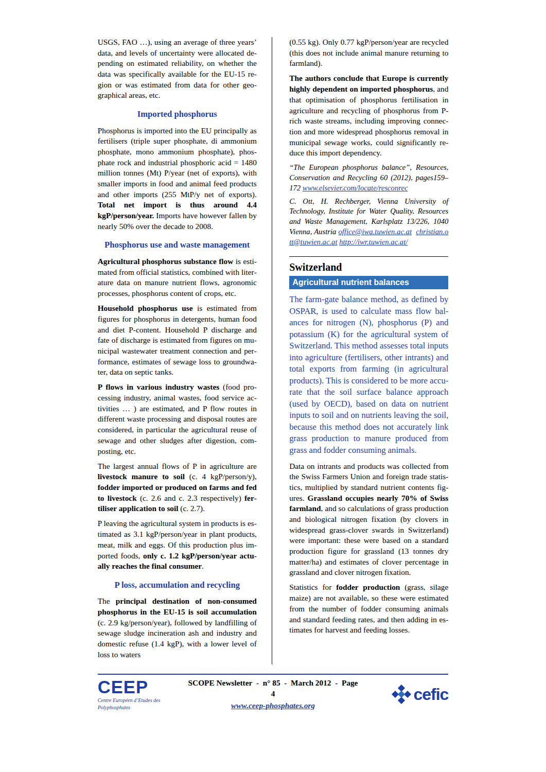USGS, FAO …), using an average of three years’ data, and levels of uncertainty were allocated depending on estimated reliability, on whether the data was specifically available for the EU-15 region or was estimated from data for other geographical areas, etc.
Imported phosphorus
Phosphorus is imported into the EU principally as fertilisers (triple super phosphate, di ammonium phosphate, mono ammonium phosphate), phosphate rock and industrial phosphoric acid = 1480 million tonnes (Mt) P/year (net of exports), with smaller imports in food and animal feed products and other imports (255 MtP/y net of exports). Total net import is thus around 4.4 kgP/person/year. Imports have however fallen by nearly 50% over the decade to 2008.
Phosphorus use and waste management
Agricultural phosphorus substance flow is estimated from official statistics, combined with literature data on manure nutrient flows, agronomic processes, phosphorus content of crops, etc.
Household phosphorus use is estimated from figures for phosphorus in detergents, human food and diet P-content. Household P discharge and fate of discharge is estimated from figures on municipal wastewater treatment connection and performance, estimates of sewage loss to groundwater, data on septic tanks.
P flows in various industry wastes (food processing industry, animal wastes, food service activities … ) are estimated, and P flow routes in different waste processing and disposal routes are considered, in particular the agricultural reuse of sewage and other sludges after digestion, composting, etc.
The largest annual flows of P in agriculture are livestock manure to soil (c. 4 kgP/person/y), fodder imported or produced on farms and fed to livestock (c. 2.6 and c. 2.3 respectively) fertiliser application to soil (c. 2.7).
P leaving the agricultural system in products is estimated as 3.1 kgP/person/year in plant products, meat, milk and eggs. Of this production plus imported foods, only c. 1.2 kgP/person/year actually reaches the final consumer.
P loss, accumulation and recycling
The principal destination of non-consumed phosphorus in the EU-15 is soil accumulation (c. 2.9 kg/person/year), followed by landfilling of sewage sludge incineration ash and industry and domestic refuse (1.4 kgP), with a lower level of loss to waters
(0.55 kg). Only 0.77 kgP/person/year are recycled (this does not include animal manure returning to farmland).
The authors conclude that Europe is currently highly dependent on imported phosphorus, and that optimisation of phosphorus fertilisation in agriculture and recycling of phosphorus from P-rich waste streams, including improving connection and more widespread phosphorus removal in municipal sewage works, could significantly reduce this import dependency.
“The European phosphorus balance”, Resources, Conservation and Recycling 60 (2012), pages159– 172 www.elsevier.com/locate/resconrec
C. Ott, H. Rechberger, Vienna University of Technology, Institute for Water Quality, Resources and Waste Management, Karlsplatz 13/226, 1040 Vienna, Austria office@iwa.tuwien.ac.at christian.ott@tuwien.ac.at http://iwr.tuwien.ac.at/
Switzerland
Agricultural nutrient balances
The farm-gate balance method, as defined by OSPAR, is used to calculate mass flow balances for nitrogen (N), phosphorus (P) and potassium (K) for the agricultural system of Switzerland. This method assesses total inputs into agriculture (fertilisers, other intrants) and total exports from farming (in agricultural products). This is considered to be more accurate that the soil surface balance approach (used by OECD), based on data on nutrient inputs to soil and on nutrients leaving the soil, because this method does not accurately link grass production to manure produced from grass and fodder consuming animals.
Data on intrants and products was collected from the Swiss Farmers Union and foreign trade statistics, multiplied by standard nutrient contents figures. Grassland occupies nearly 70% of Swiss farmland, and so calculations of grass production and biological nitrogen fixation (by clovers in widespread grass-clover swards in Switzerland) were important: these were based on a standard production figure for grassland (13 tonnes dry matter/ha) and estimates of clover percentage in grassland and clover nitrogen fixation.
Statistics for fodder production (grass, silage maize) are not available, so these were estimated from the number of fodder consuming animals and standard feeding rates, and then adding in estimates for harvest and feeding losses.
CEEP
Centre Européen d’Etudes des Polyphosphates
SCOPE Newsletter - n° 85 - March 2012 - Page 4 www.ceep-phosphates.org
cefic